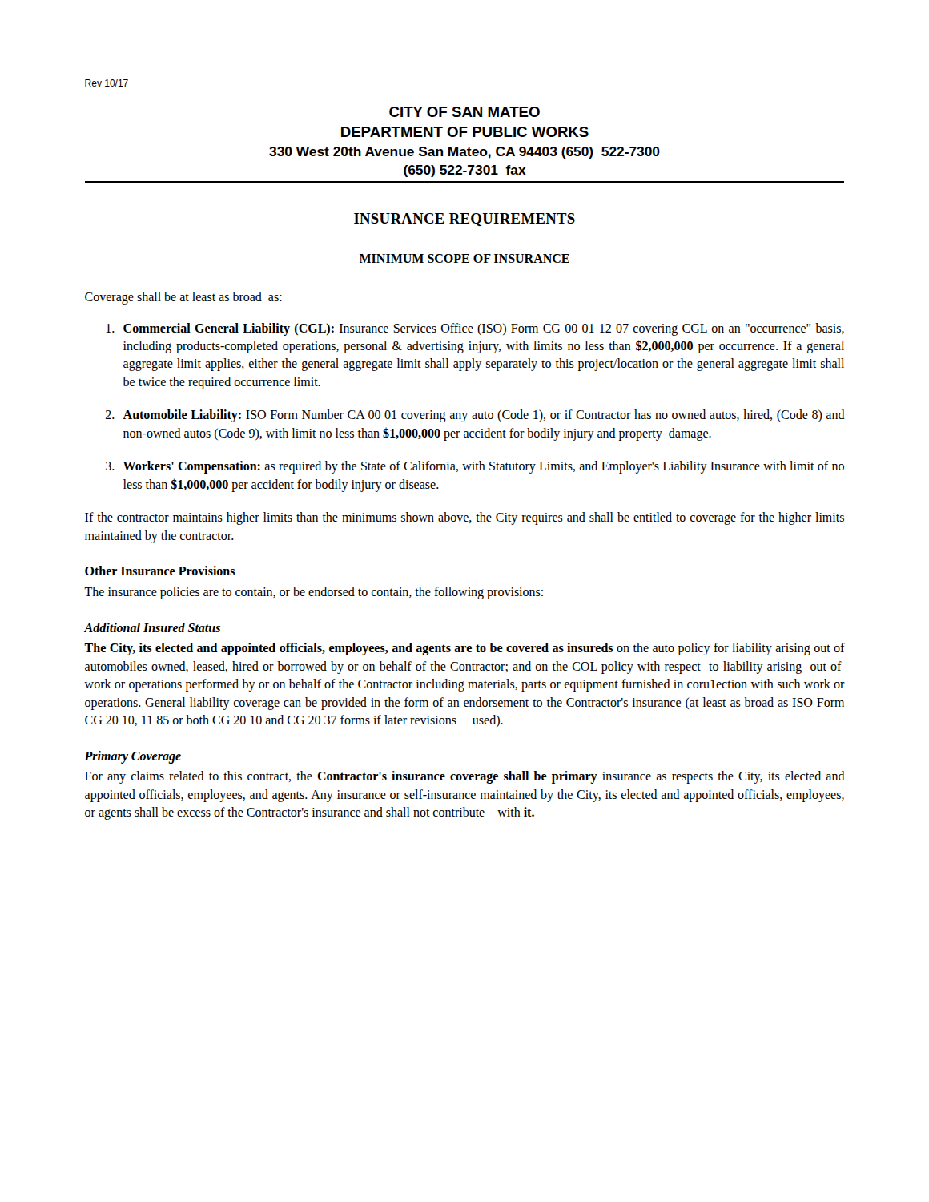Rev 10/17
CITY OF SAN MATEO
DEPARTMENT OF PUBLIC WORKS
330 West 20th Avenue San Mateo, CA 94403 (650) 522-7300
(650) 522-7301 fax
INSURANCE REQUIREMENTS
MINIMUM SCOPE OF INSURANCE
Coverage shall be at least as broad as:
Commercial General Liability (CGL): Insurance Services Office (ISO) Form CG 00 01 12 07 covering CGL on an "occurrence" basis, including products-completed operations, personal & advertising injury, with limits no less than $2,000,000 per occurrence. If a general aggregate limit applies, either the general aggregate limit shall apply separately to this project/location or the general aggregate limit shall be twice the required occurrence limit.
Automobile Liability: ISO Form Number CA 00 01 covering any auto (Code 1), or if Contractor has no owned autos, hired, (Code 8) and non-owned autos (Code 9), with limit no less than $1,000,000 per accident for bodily injury and property damage.
Workers' Compensation: as required by the State of California, with Statutory Limits, and Employer's Liability Insurance with limit of no less than $1,000,000 per accident for bodily injury or disease.
If the contractor maintains higher limits than the minimums shown above, the City requires and shall be entitled to coverage for the higher limits maintained by the contractor.
Other Insurance Provisions
The insurance policies are to contain, or be endorsed to contain, the following provisions:
Additional Insured Status
The City, its elected and appointed officials, employees, and agents are to be covered as insureds on the auto policy for liability arising out of automobiles owned, leased, hired or borrowed by or on behalf of the Contractor; and on the COL policy with respect to liability arising out of work or operations performed by or on behalf of the Contractor including materials, parts or equipment furnished in coru1ection with such work or operations. General liability coverage can be provided in the form of an endorsement to the Contractor's insurance (at least as broad as ISO Form CG 20 10, 11 85 or both CG 20 10 and CG 20 37 forms if later revisions used).
Primary Coverage
For any claims related to this contract, the Contractor's insurance coverage shall be primary insurance as respects the City, its elected and appointed officials, employees, and agents. Any insurance or self-insurance maintained by the City, its elected and appointed officials, employees, or agents shall be excess of the Contractor's insurance and shall not contribute with it.